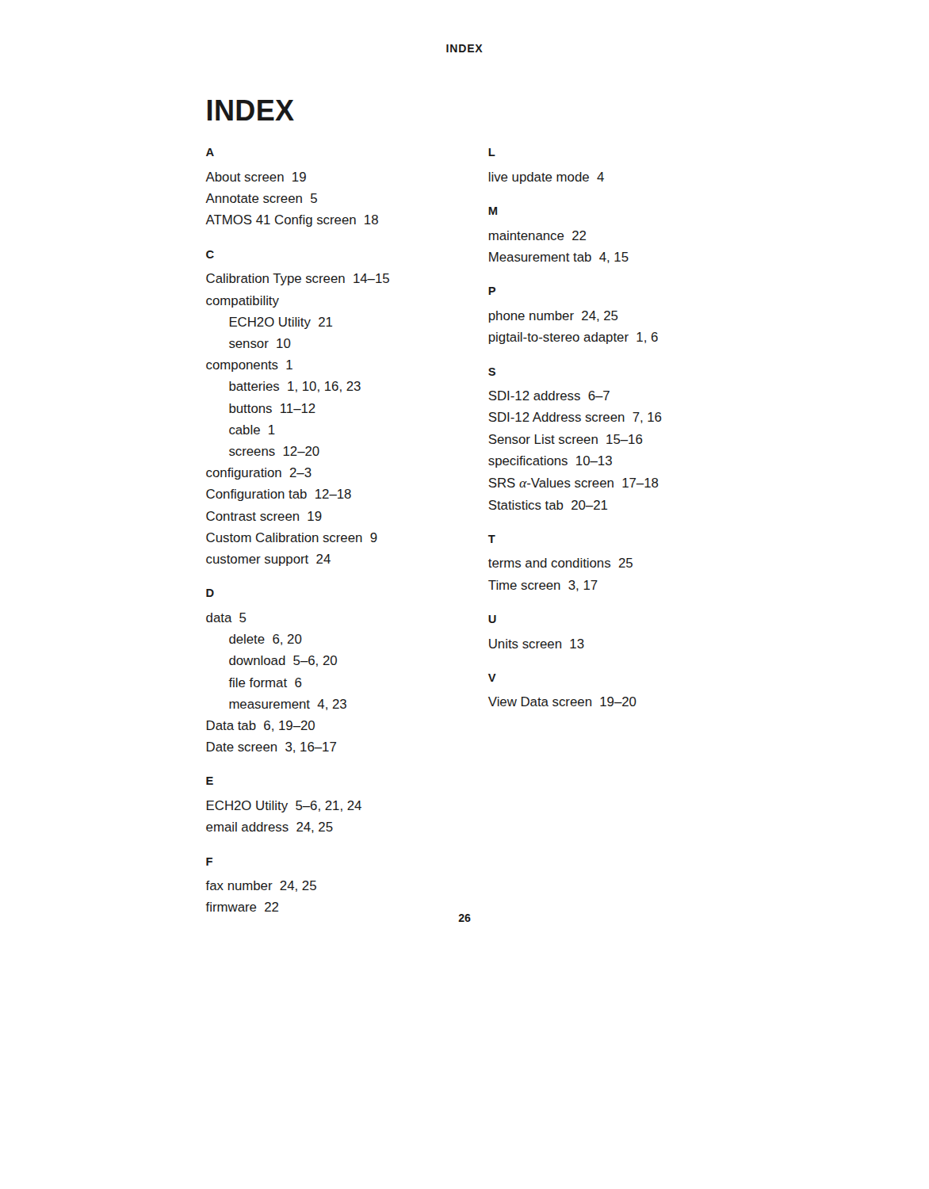INDEX
INDEX
A
About screen 19
Annotate screen 5
ATMOS 41 Config screen 18
C
Calibration Type screen 14–15
compatibility
ECH2O Utility 21
sensor 10
components 1
batteries 1, 10, 16, 23
buttons 11–12
cable 1
screens 12–20
configuration 2–3
Configuration tab 12–18
Contrast screen 19
Custom Calibration screen 9
customer support 24
D
data 5
delete 6, 20
download 5–6, 20
file format 6
measurement 4, 23
Data tab 6, 19–20
Date screen 3, 16–17
E
ECH2O Utility 5–6, 21, 24
email address 24, 25
F
fax number 24, 25
firmware 22
L
live update mode 4
M
maintenance 22
Measurement tab 4, 15
P
phone number 24, 25
pigtail-to-stereo adapter 1, 6
S
SDI-12 address 6–7
SDI-12 Address screen 7, 16
Sensor List screen 15–16
specifications 10–13
SRS α-Values screen 17–18
Statistics tab 20–21
T
terms and conditions 25
Time screen 3, 17
U
Units screen 13
V
View Data screen 19–20
26